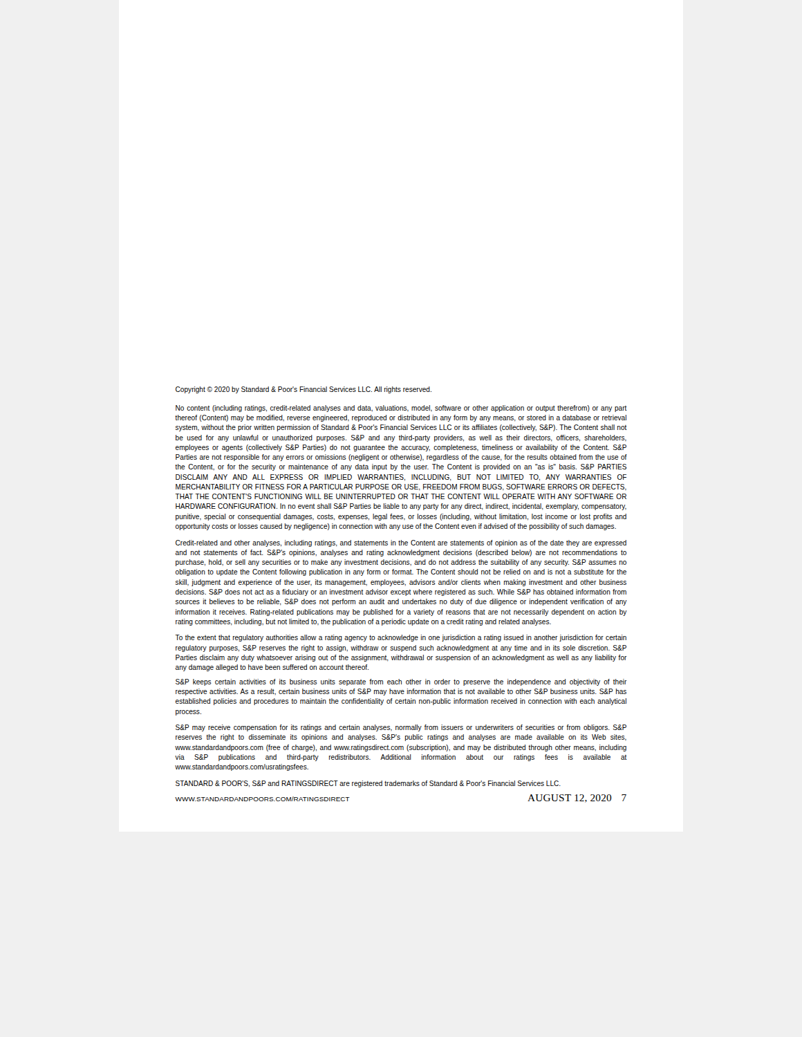Copyright © 2020 by Standard & Poor's Financial Services LLC. All rights reserved.
No content (including ratings, credit-related analyses and data, valuations, model, software or other application or output therefrom) or any part thereof (Content) may be modified, reverse engineered, reproduced or distributed in any form by any means, or stored in a database or retrieval system, without the prior written permission of Standard & Poor's Financial Services LLC or its affiliates (collectively, S&P). The Content shall not be used for any unlawful or unauthorized purposes. S&P and any third-party providers, as well as their directors, officers, shareholders, employees or agents (collectively S&P Parties) do not guarantee the accuracy, completeness, timeliness or availability of the Content. S&P Parties are not responsible for any errors or omissions (negligent or otherwise), regardless of the cause, for the results obtained from the use of the Content, or for the security or maintenance of any data input by the user. The Content is provided on an "as is" basis. S&P PARTIES DISCLAIM ANY AND ALL EXPRESS OR IMPLIED WARRANTIES, INCLUDING, BUT NOT LIMITED TO, ANY WARRANTIES OF MERCHANTABILITY OR FITNESS FOR A PARTICULAR PURPOSE OR USE, FREEDOM FROM BUGS, SOFTWARE ERRORS OR DEFECTS, THAT THE CONTENT'S FUNCTIONING WILL BE UNINTERRUPTED OR THAT THE CONTENT WILL OPERATE WITH ANY SOFTWARE OR HARDWARE CONFIGURATION. In no event shall S&P Parties be liable to any party for any direct, indirect, incidental, exemplary, compensatory, punitive, special or consequential damages, costs, expenses, legal fees, or losses (including, without limitation, lost income or lost profits and opportunity costs or losses caused by negligence) in connection with any use of the Content even if advised of the possibility of such damages.
Credit-related and other analyses, including ratings, and statements in the Content are statements of opinion as of the date they are expressed and not statements of fact. S&P's opinions, analyses and rating acknowledgment decisions (described below) are not recommendations to purchase, hold, or sell any securities or to make any investment decisions, and do not address the suitability of any security. S&P assumes no obligation to update the Content following publication in any form or format. The Content should not be relied on and is not a substitute for the skill, judgment and experience of the user, its management, employees, advisors and/or clients when making investment and other business decisions. S&P does not act as a fiduciary or an investment advisor except where registered as such. While S&P has obtained information from sources it believes to be reliable, S&P does not perform an audit and undertakes no duty of due diligence or independent verification of any information it receives. Rating-related publications may be published for a variety of reasons that are not necessarily dependent on action by rating committees, including, but not limited to, the publication of a periodic update on a credit rating and related analyses.
To the extent that regulatory authorities allow a rating agency to acknowledge in one jurisdiction a rating issued in another jurisdiction for certain regulatory purposes, S&P reserves the right to assign, withdraw or suspend such acknowledgment at any time and in its sole discretion. S&P Parties disclaim any duty whatsoever arising out of the assignment, withdrawal or suspension of an acknowledgment as well as any liability for any damage alleged to have been suffered on account thereof.
S&P keeps certain activities of its business units separate from each other in order to preserve the independence and objectivity of their respective activities. As a result, certain business units of S&P may have information that is not available to other S&P business units. S&P has established policies and procedures to maintain the confidentiality of certain non-public information received in connection with each analytical process.
S&P may receive compensation for its ratings and certain analyses, normally from issuers or underwriters of securities or from obligors. S&P reserves the right to disseminate its opinions and analyses. S&P's public ratings and analyses are made available on its Web sites, www.standardandpoors.com (free of charge), and www.ratingsdirect.com (subscription), and may be distributed through other means, including via S&P publications and third-party redistributors. Additional information about our ratings fees is available at www.standardandpoors.com/usratingsfees.
STANDARD & POOR'S, S&P and RATINGSDIRECT are registered trademarks of Standard & Poor's Financial Services LLC.
WWW.STANDARDANDPOORS.COM/RATINGSDIRECT
AUGUST 12, 20207